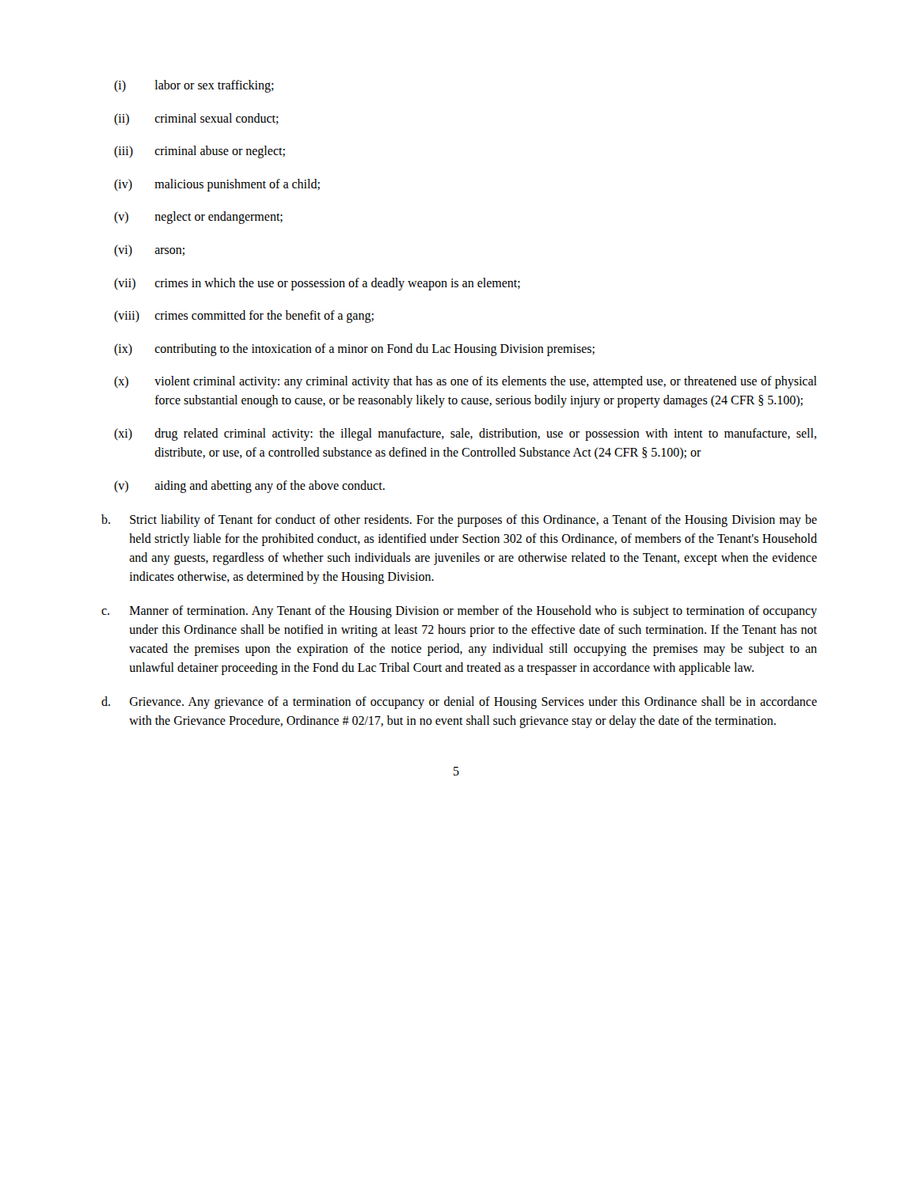(i) labor or sex trafficking;
(ii) criminal sexual conduct;
(iii) criminal abuse or neglect;
(iv) malicious punishment of a child;
(v) neglect or endangerment;
(vi) arson;
(vii) crimes in which the use or possession of a deadly weapon is an element;
(viii) crimes committed for the benefit of a gang;
(ix) contributing to the intoxication of a minor on Fond du Lac Housing Division premises;
(x) violent criminal activity: any criminal activity that has as one of its elements the use, attempted use, or threatened use of physical force substantial enough to cause, or be reasonably likely to cause, serious bodily injury or property damages (24 CFR § 5.100);
(xi) drug related criminal activity: the illegal manufacture, sale, distribution, use or possession with intent to manufacture, sell, distribute, or use, of a controlled substance as defined in the Controlled Substance Act (24 CFR § 5.100); or
(v) aiding and abetting any of the above conduct.
b. Strict liability of Tenant for conduct of other residents. For the purposes of this Ordinance, a Tenant of the Housing Division may be held strictly liable for the prohibited conduct, as identified under Section 302 of this Ordinance, of members of the Tenant's Household and any guests, regardless of whether such individuals are juveniles or are otherwise related to the Tenant, except when the evidence indicates otherwise, as determined by the Housing Division.
c. Manner of termination. Any Tenant of the Housing Division or member of the Household who is subject to termination of occupancy under this Ordinance shall be notified in writing at least 72 hours prior to the effective date of such termination. If the Tenant has not vacated the premises upon the expiration of the notice period, any individual still occupying the premises may be subject to an unlawful detainer proceeding in the Fond du Lac Tribal Court and treated as a trespasser in accordance with applicable law.
d. Grievance. Any grievance of a termination of occupancy or denial of Housing Services under this Ordinance shall be in accordance with the Grievance Procedure, Ordinance # 02/17, but in no event shall such grievance stay or delay the date of the termination.
5